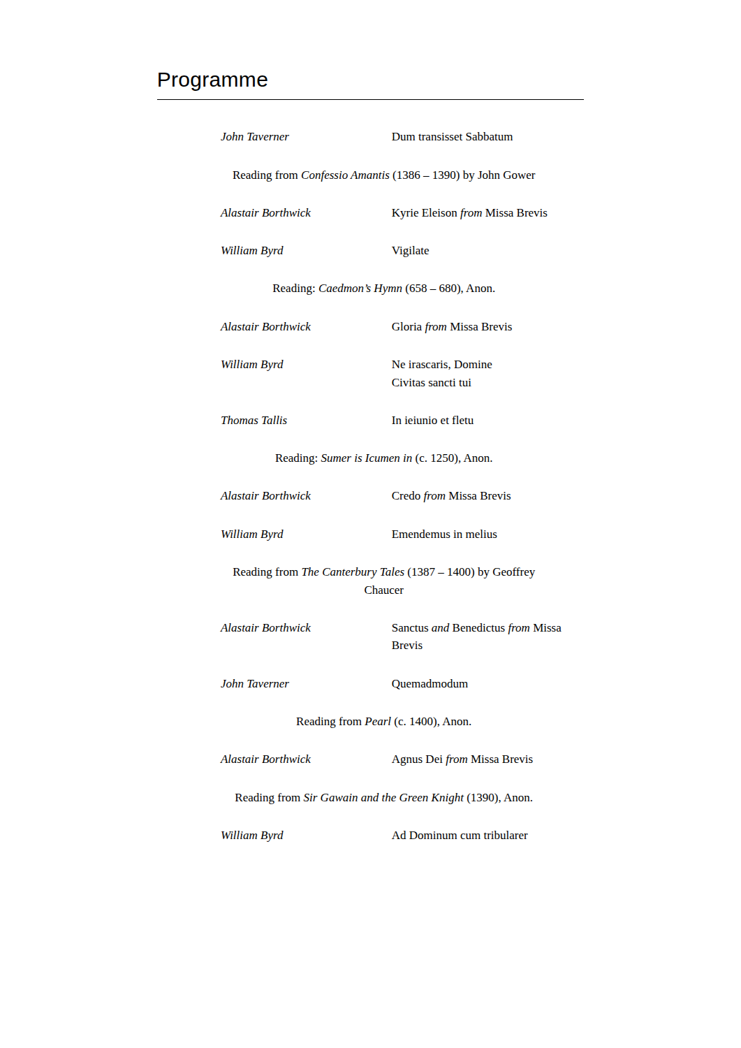Programme
John Taverner
Dum transisset Sabbatum
Reading from Confessio Amantis (1386 – 1390) by John Gower
Alastair Borthwick
Kyrie Eleison from Missa Brevis
William Byrd
Vigilate
Reading: Caedmon’s Hymn (658 – 680), Anon.
Alastair Borthwick
Gloria from Missa Brevis
William Byrd
Ne irascaris, Domine Civitas sancti tui
Thomas Tallis
In ieiunio et fletu
Reading: Sumer is Icumen in (c. 1250), Anon.
Alastair Borthwick
Credo from Missa Brevis
William Byrd
Emendemus in melius
Reading from The Canterbury Tales (1387 – 1400) by Geoffrey Chaucer
Alastair Borthwick
Sanctus and Benedictus from Missa Brevis
John Taverner
Quemadmodum
Reading from Pearl (c. 1400), Anon.
Alastair Borthwick
Agnus Dei from Missa Brevis
Reading from Sir Gawain and the Green Knight (1390), Anon.
William Byrd
Ad Dominum cum tribularer